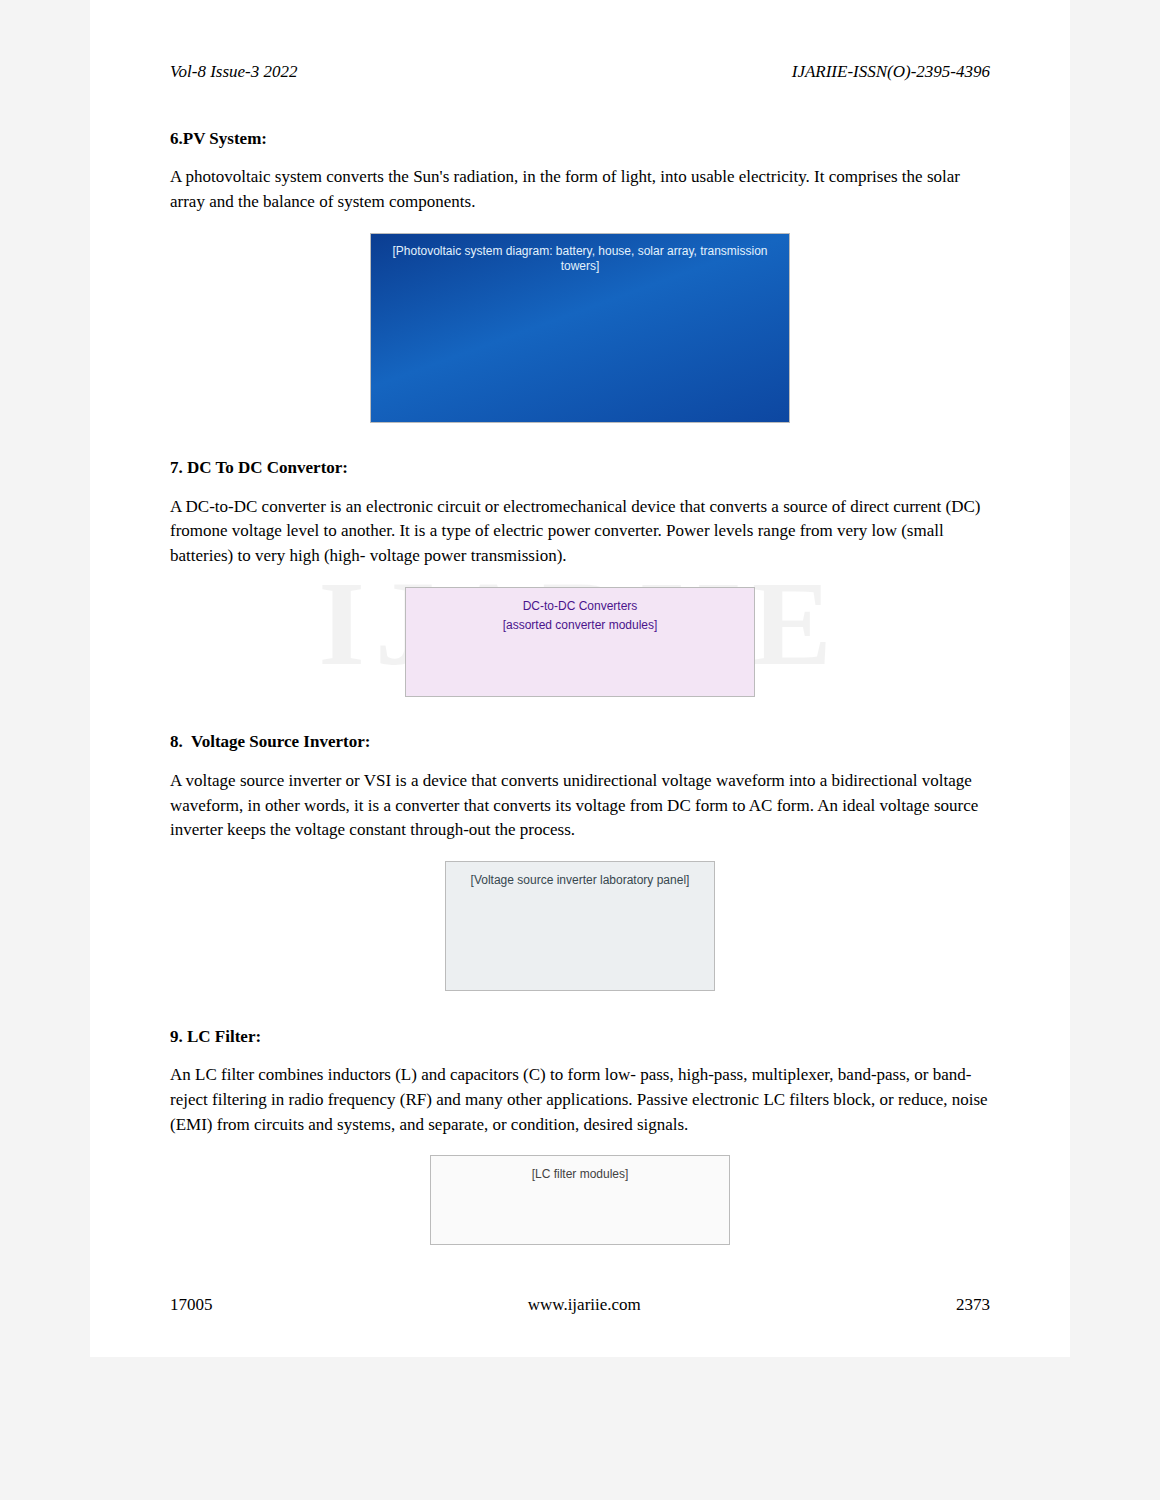Vol-8 Issue-3 2022 IJARIIE-ISSN(O)-2395-4396
6.PV System:
A photovoltaic system converts the Sun's radiation, in the form of light, into usable electricity. It comprises the solar array and the balance of system components.
[Photovoltaic system diagram: battery, house, solar array, transmission towers]
7. DC To DC Convertor:
A DC-to-DC converter is an electronic circuit or electromechanical device that converts a source of direct current (DC) fromone voltage level to another. It is a type of electric power converter. Power levels range from very low (small batteries) to very high (high- voltage power transmission).
DC-to-DC Converters [assorted converter modules]
8. Voltage Source Invertor:
A voltage source inverter or VSI is a device that converts unidirectional voltage waveform into a bidirectional voltage waveform, in other words, it is a converter that converts its voltage from DC form to AC form. An ideal voltage source inverter keeps the voltage constant through-out the process.
[Voltage source inverter laboratory panel]
9. LC Filter:
An LC filter combines inductors (L) and capacitors (C) to form low- pass, high-pass, multiplexer, band-pass, or band-reject filtering in radio frequency (RF) and many other applications. Passive electronic LC filters block, or reduce, noise (EMI) from circuits and systems, and separate, or condition, desired signals.
[LC filter modules]
17005 www.ijariie.com 2373